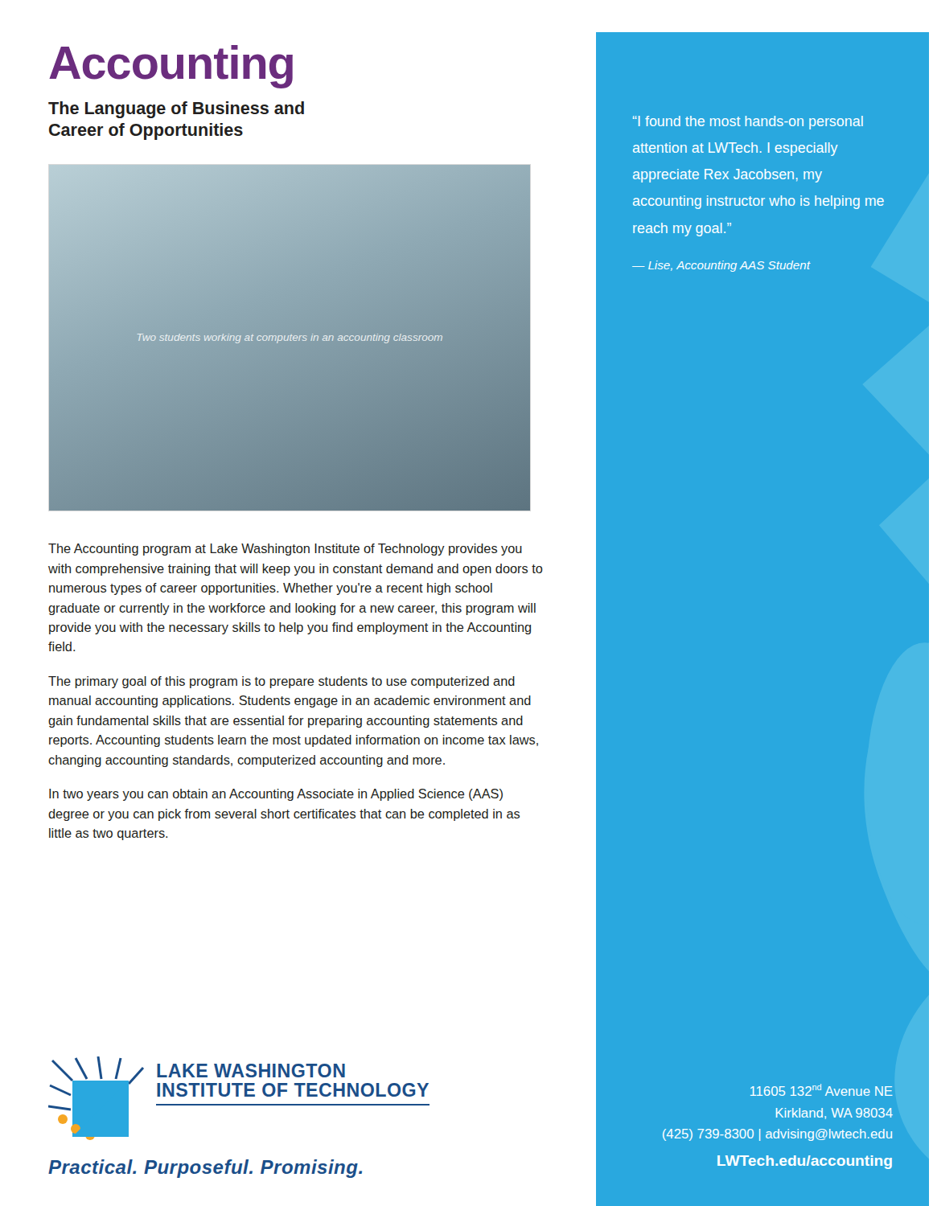Accounting
The Language of Business and
Career of Opportunities
The Accounting program at Lake Washington Institute of Technology provides you with comprehensive training that will keep you in constant demand and open doors to numerous types of career opportunities. Whether you're a recent high school graduate or currently in the workforce and looking for a new career, this program will provide you with the necessary skills to help you find employment in the Accounting field.
The primary goal of this program is to prepare students to use computerized and manual accounting applications. Students engage in an academic environment and gain fundamental skills that are essential for preparing accounting statements and reports. Accounting students learn the most updated information on income tax laws, changing accounting standards, computerized accounting and more.
In two years you can obtain an Accounting Associate in Applied Science (AAS) degree or you can pick from several short certificates that can be completed in as little as two quarters.
LAKE WASHINGTON
INSTITUTE OF TECHNOLOGY
Practical. Purposeful. Promising.
“I found the most hands-on personal attention at LWTech. I especially appreciate Rex Jacobsen, my accounting instructor who is helping me reach my goal.”
— Lise, Accounting AAS Student
11605 132nd Avenue NE
Kirkland, WA 98034
(425) 739-8300 | advising@lwtech.edu
LWTech.edu/accounting